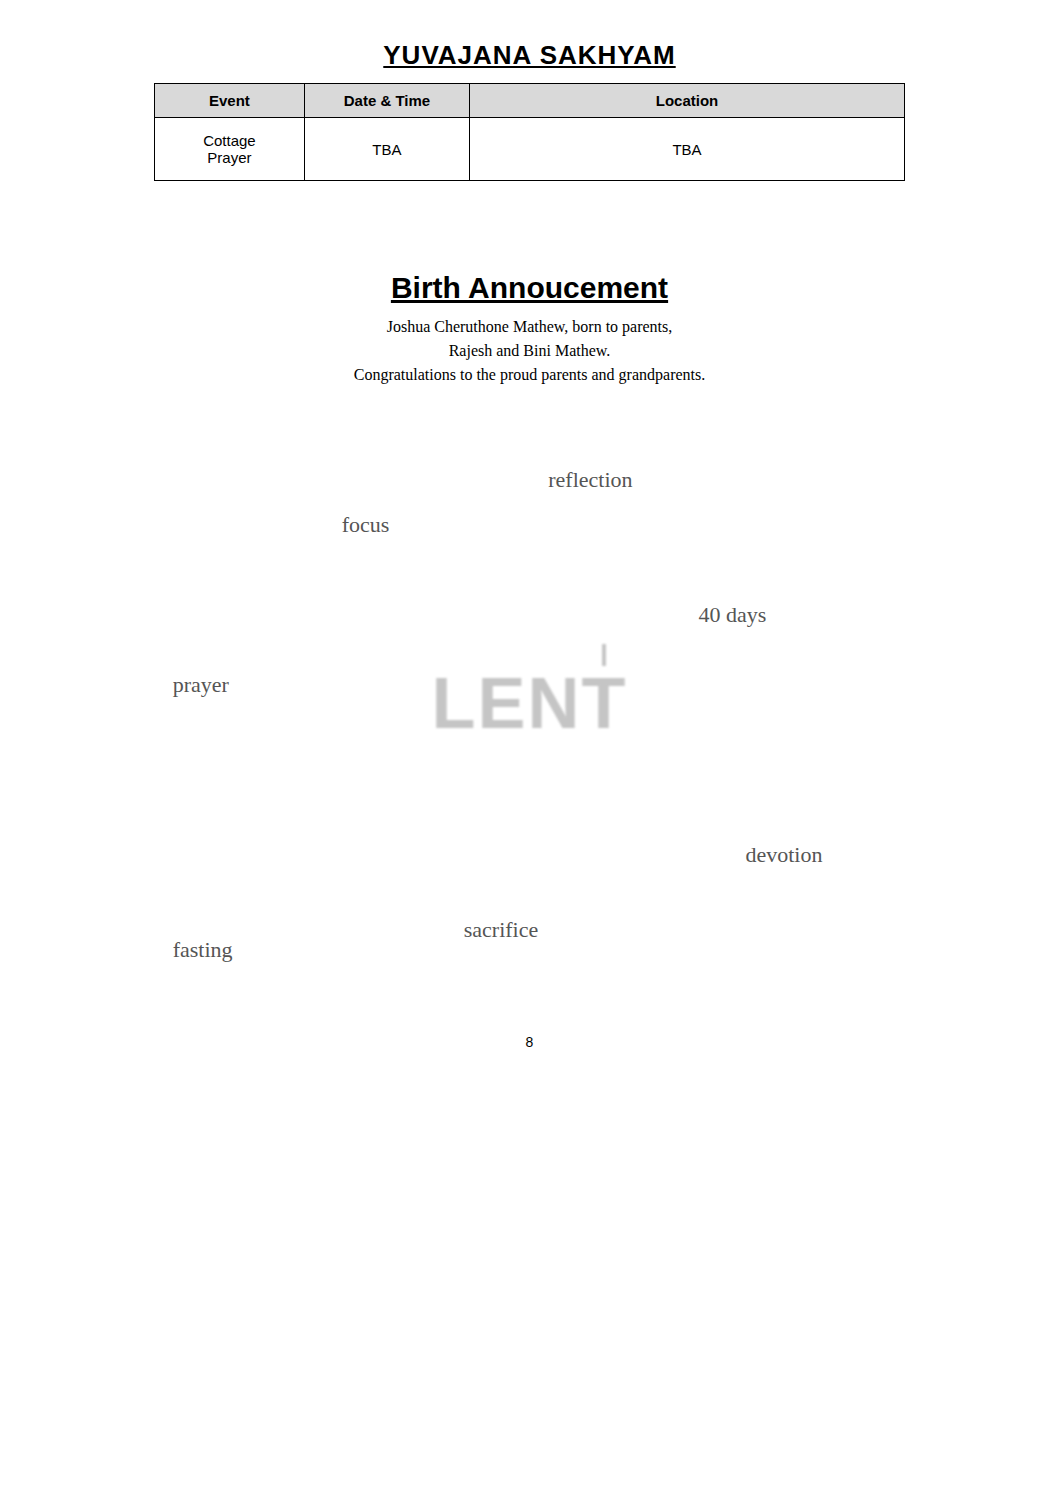YUVAJANA SAKHYAM
| Event | Date & Time | Location |
| --- | --- | --- |
| Cottage Prayer | TBA | TBA |
Birth Annoucement
Joshua Cheruthone Mathew, born to parents,
Rajesh and Bini Mathew.
Congratulations to the proud parents and grandparents.
reflection focus 40 days prayer devotion sacrifice fasting
LENT
8